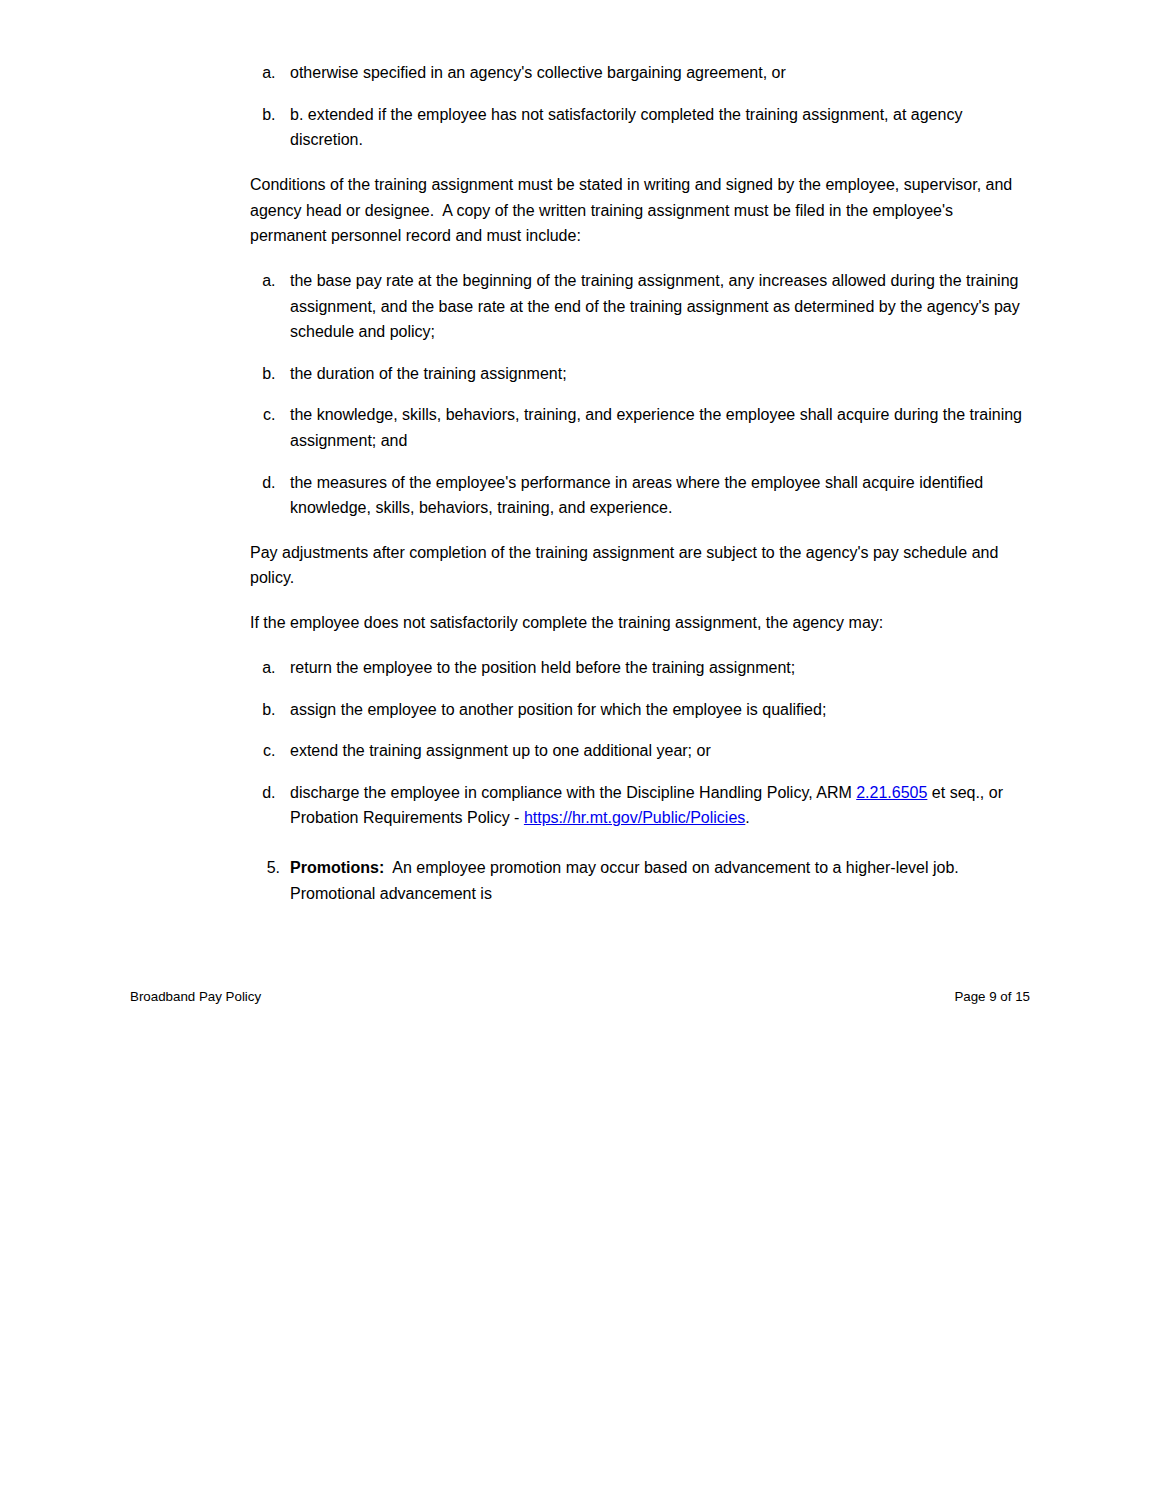otherwise specified in an agency's collective bargaining agreement, or
b. extended if the employee has not satisfactorily completed the training assignment, at agency discretion.
Conditions of the training assignment must be stated in writing and signed by the employee, supervisor, and agency head or designee. A copy of the written training assignment must be filed in the employee's permanent personnel record and must include:
the base pay rate at the beginning of the training assignment, any increases allowed during the training assignment, and the base rate at the end of the training assignment as determined by the agency's pay schedule and policy;
the duration of the training assignment;
the knowledge, skills, behaviors, training, and experience the employee shall acquire during the training assignment; and
the measures of the employee's performance in areas where the employee shall acquire identified knowledge, skills, behaviors, training, and experience.
Pay adjustments after completion of the training assignment are subject to the agency's pay schedule and policy.
If the employee does not satisfactorily complete the training assignment, the agency may:
return the employee to the position held before the training assignment;
assign the employee to another position for which the employee is qualified;
extend the training assignment up to one additional year; or
discharge the employee in compliance with the Discipline Handling Policy, ARM 2.21.6505 et seq., or Probation Requirements Policy - https://hr.mt.gov/Public/Policies.
Promotions: An employee promotion may occur based on advancement to a higher-level job. Promotional advancement is
Broadband Pay Policy Page 9 of 15